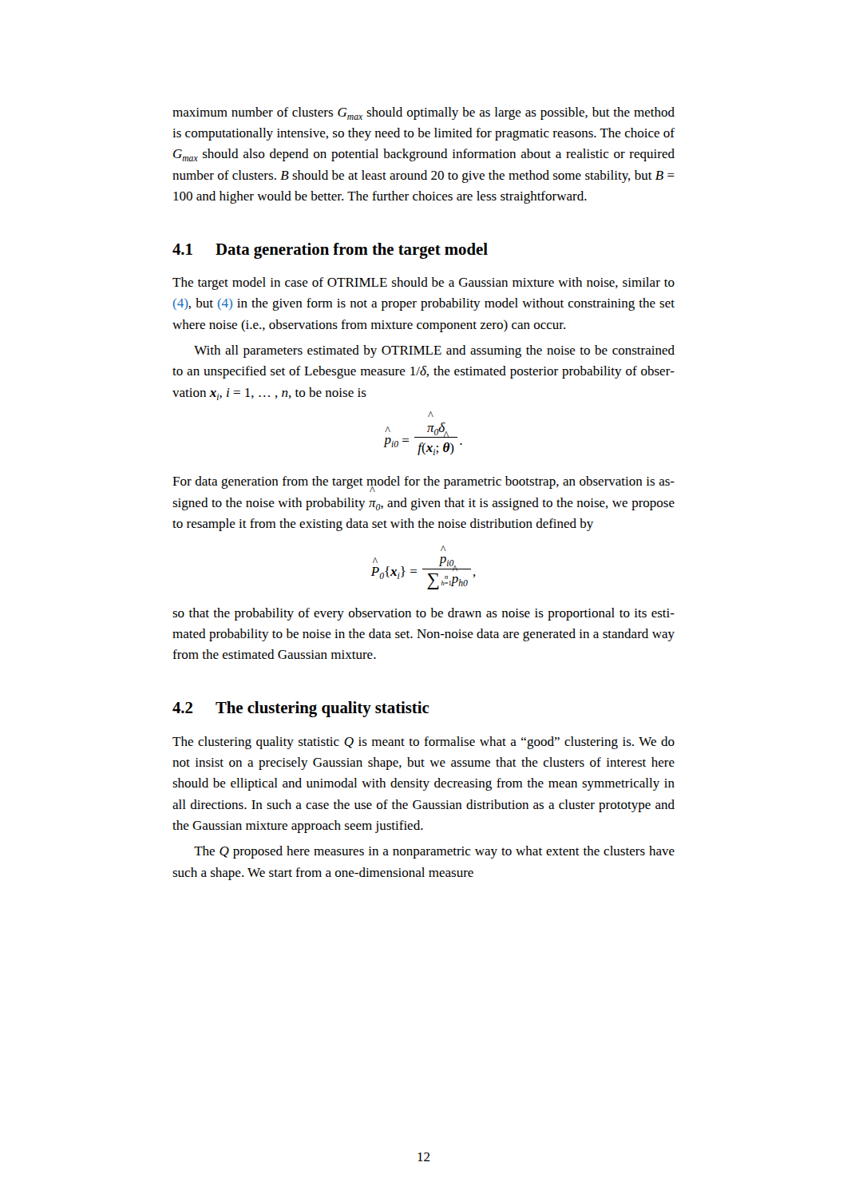maximum number of clusters Gmax should optimally be as large as possible, but the method is computationally intensive, so they need to be limited for pragmatic reasons. The choice of Gmax should also depend on potential background information about a realistic or required number of clusters. B should be at least around 20 to give the method some stability, but B = 100 and higher would be better. The further choices are less straightforward.
4.1 Data generation from the target model
The target model in case of OTRIMLE should be a Gaussian mixture with noise, similar to (4), but (4) in the given form is not a proper probability model without constraining the set where noise (i.e., observations from mixture component zero) can occur.
With all parameters estimated by OTRIMLE and assuming the noise to be constrained to an unspecified set of Lebesgue measure 1/δ, the estimated posterior probability of observation xi, i = 1, … , n, to be noise is
pi0 = π0δ f(xi; θ) .
For data generation from the target model for the parametric bootstrap, an observation is assigned to the noise with probability π0, and given that it is assigned to the noise, we propose to resample it from the existing data set with the noise distribution defined by
P0{xi} = pi0 ∑nh=1 ph0 ,
so that the probability of every observation to be drawn as noise is proportional to its estimated probability to be noise in the data set. Non-noise data are generated in a standard way from the estimated Gaussian mixture.
4.2 The clustering quality statistic
The clustering quality statistic Q is meant to formalise what a “good” clustering is. We do not insist on a precisely Gaussian shape, but we assume that the clusters of interest here should be elliptical and unimodal with density decreasing from the mean symmetrically in all directions. In such a case the use of the Gaussian distribution as a cluster prototype and the Gaussian mixture approach seem justified.
The Q proposed here measures in a nonparametric way to what extent the clusters have such a shape. We start from a one-dimensional measure
12